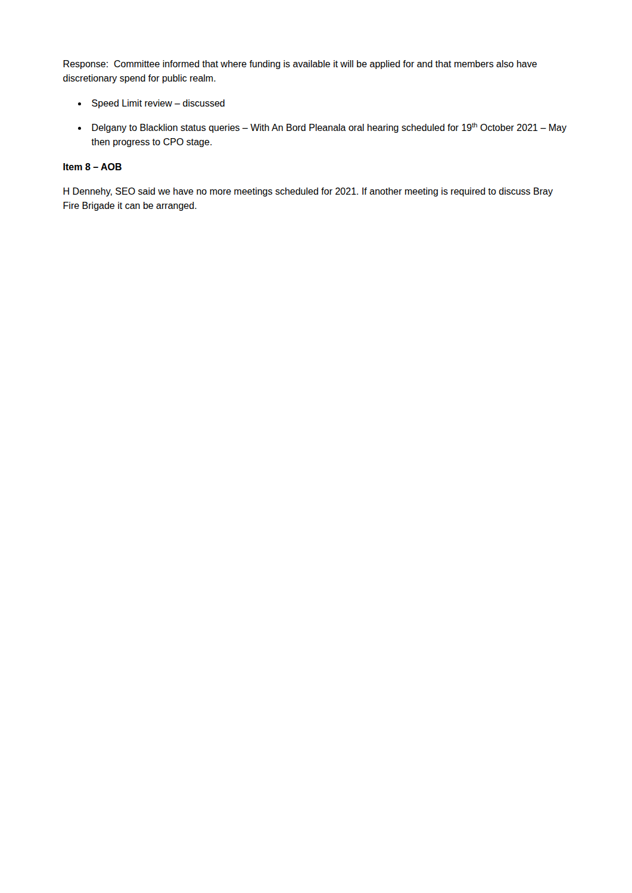Response: Committee informed that where funding is available it will be applied for and that members also have discretionary spend for public realm.
Speed Limit review – discussed
Delgany to Blacklion status queries – With An Bord Pleanala oral hearing scheduled for 19th October 2021 – May then progress to CPO stage.
Item 8 – AOB
H Dennehy, SEO said we have no more meetings scheduled for 2021. If another meeting is required to discuss Bray Fire Brigade it can be arranged.